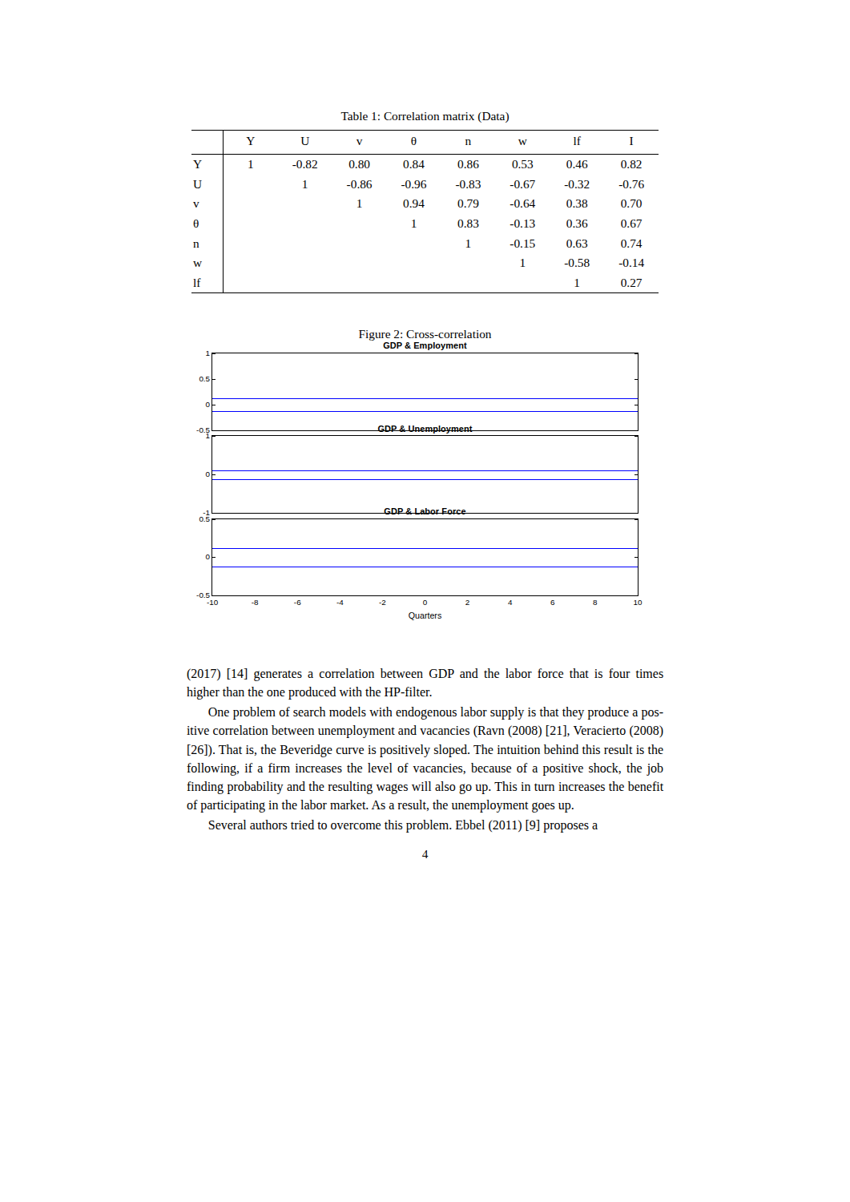Table 1: Correlation matrix (Data)
| | Y | U | v | θ | n | w | lf | I |
| --- | --- | --- | --- | --- | --- | --- | --- | --- |
| Y | 1 | -0.82 | 0.80 | 0.84 | 0.86 | 0.53 | 0.46 | 0.82 |
| U | | 1 | -0.86 | -0.96 | -0.83 | -0.67 | -0.32 | -0.76 |
| v | | | 1 | 0.94 | 0.79 | -0.64 | 0.38 | 0.70 |
| θ | | | | 1 | 0.83 | -0.13 | 0.36 | 0.67 |
| n | | | | | 1 | -0.15 | 0.63 | 0.74 |
| w | | | | | | 1 | -0.58 | -0.14 |
| lf | | | | | | | 1 | 0.27 |
Figure 2: Cross-correlation
GDP & Employment
1
0.5
0
-0.5
GDP & Unemployment
1
0
-1
GDP & Labor Force
0.5
0
-0.5
-10
-8
-6
-4
-2
0
2
4
6
8
10
Quarters
(2017) [14] generates a correlation between GDP and the labor force that is four times higher than the one produced with the HP-filter.
One problem of search models with endogenous labor supply is that they produce a positive correlation between unemployment and vacancies (Ravn (2008) [21], Veracierto (2008) [26]). That is, the Beveridge curve is positively sloped. The intuition behind this result is the following, if a firm increases the level of vacancies, because of a positive shock, the job finding probability and the resulting wages will also go up. This in turn increases the benefit of participating in the labor market. As a result, the unemployment goes up.
Several authors tried to overcome this problem. Ebbel (2011) [9] proposes a
4